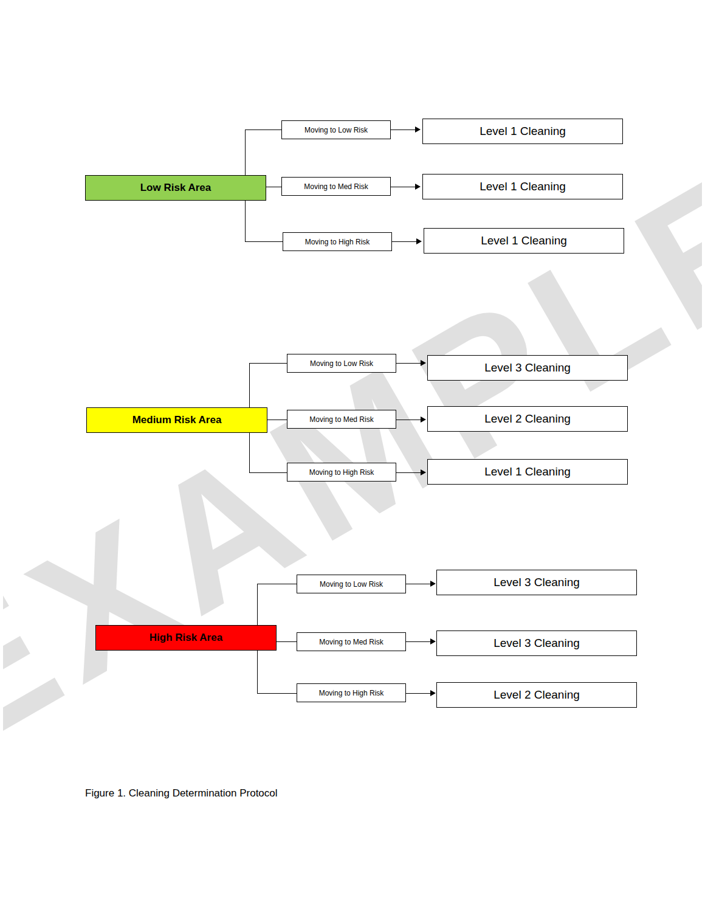EXAMPLE
Low Risk Area
Moving to Low Risk
Moving to Med Risk
Moving to High Risk
Level 1 Cleaning
Level 1 Cleaning
Level 1 Cleaning
Medium Risk Area
Moving to Low Risk
Moving to Med Risk
Moving to High Risk
Level 3 Cleaning
Level 2 Cleaning
Level 1 Cleaning
High Risk Area
Moving to Low Risk
Moving to Med Risk
Moving to High Risk
Level 3 Cleaning
Level 3 Cleaning
Level 2 Cleaning
Figure 1. Cleaning Determination Protocol